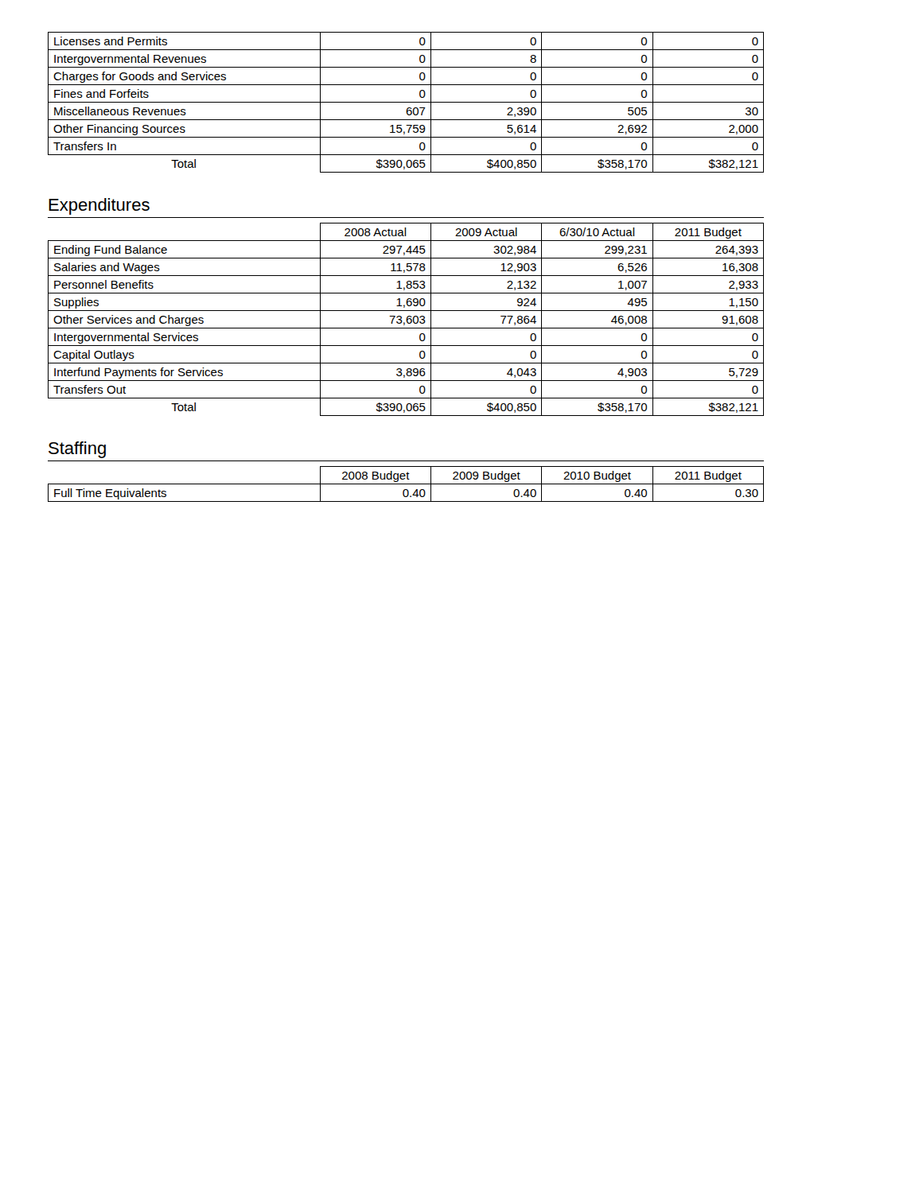| Licenses and Permits | 0 | 0 | 0 | 0 |
| Intergovernmental Revenues | 0 | 8 | 0 | 0 |
| Charges for Goods and Services | 0 | 0 | 0 | 0 |
| Fines and Forfeits | 0 | 0 | 0 | |
| Miscellaneous Revenues | 607 | 2,390 | 505 | 30 |
| Other Financing Sources | 15,759 | 5,614 | 2,692 | 2,000 |
| Transfers In | 0 | 0 | 0 | 0 |
| Total | $390,065 | $400,850 | $358,170 | $382,121 |
Expenditures
| | 2008 Actual | 2009 Actual | 6/30/10 Actual | 2011 Budget |
| Ending Fund Balance | 297,445 | 302,984 | 299,231 | 264,393 |
| Salaries and Wages | 11,578 | 12,903 | 6,526 | 16,308 |
| Personnel Benefits | 1,853 | 2,132 | 1,007 | 2,933 |
| Supplies | 1,690 | 924 | 495 | 1,150 |
| Other Services and Charges | 73,603 | 77,864 | 46,008 | 91,608 |
| Intergovernmental Services | 0 | 0 | 0 | 0 |
| Capital Outlays | 0 | 0 | 0 | 0 |
| Interfund Payments for Services | 3,896 | 4,043 | 4,903 | 5,729 |
| Transfers Out | 0 | 0 | 0 | 0 |
| Total | $390,065 | $400,850 | $358,170 | $382,121 |
Staffing
| | 2008 Budget | 2009 Budget | 2010 Budget | 2011 Budget |
| Full Time Equivalents | 0.40 | 0.40 | 0.40 | 0.30 |